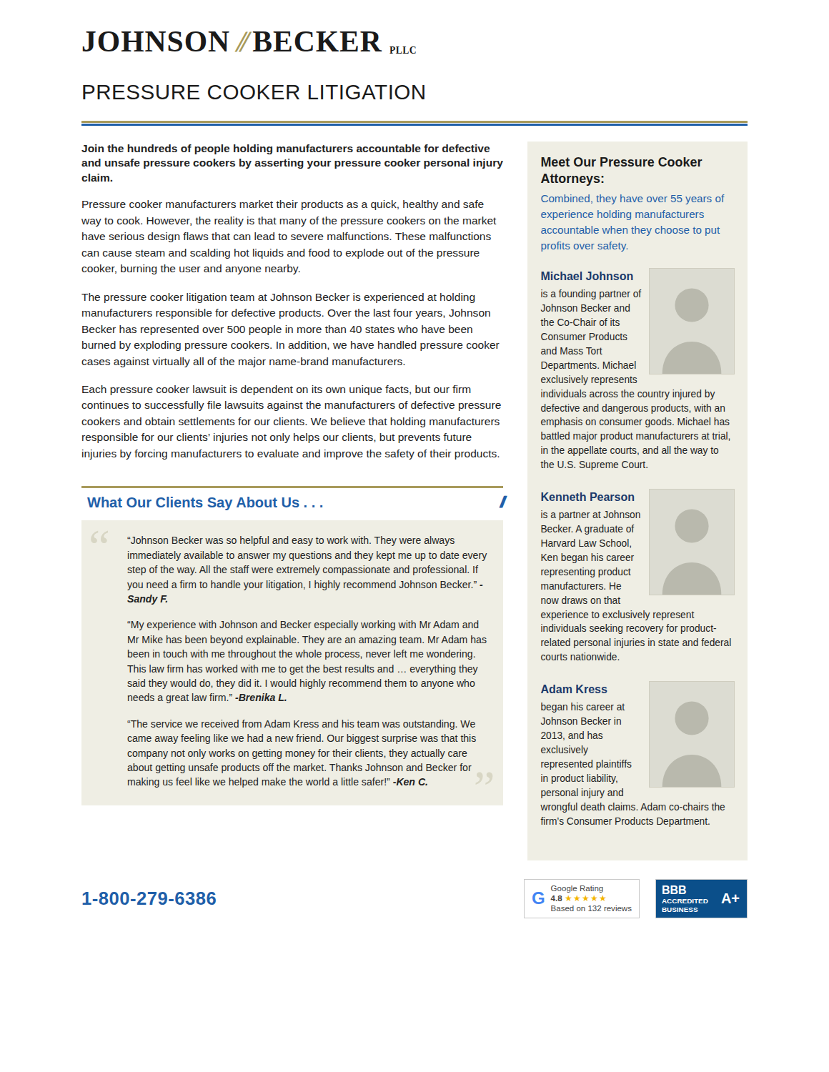JOHNSON // BECKER PLLC
PRESSURE COOKER LITIGATION
Join the hundreds of people holding manufacturers accountable for defective and unsafe pressure cookers by asserting your pressure cooker personal injury claim.
Pressure cooker manufacturers market their products as a quick, healthy and safe way to cook. However, the reality is that many of the pressure cookers on the market have serious design flaws that can lead to severe malfunctions. These malfunctions can cause steam and scalding hot liquids and food to explode out of the pressure cooker, burning the user and anyone nearby.
The pressure cooker litigation team at Johnson Becker is experienced at holding manufacturers responsible for defective products. Over the last four years, Johnson Becker has represented over 500 people in more than 40 states who have been burned by exploding pressure cookers. In addition, we have handled pressure cooker cases against virtually all of the major name-brand manufacturers.
Each pressure cooker lawsuit is dependent on its own unique facts, but our firm continues to successfully file lawsuits against the manufacturers of defective pressure cookers and obtain settlements for our clients. We believe that holding manufacturers responsible for our clients’ injuries not only helps our clients, but prevents future injuries by forcing manufacturers to evaluate and improve the safety of their products.
What Our Clients Say About Us . . .
//
“ ”
“Johnson Becker was so helpful and easy to work with. They were always immediately available to answer my questions and they kept me up to date every step of the way. All the staff were extremely compassionate and professional. If you need a firm to handle your litigation, I highly recommend Johnson Becker.” -Sandy F.
“My experience with Johnson and Becker especially working with Mr Adam and Mr Mike has been beyond explainable. They are an amazing team. Mr Adam has been in touch with me throughout the whole process, never left me wondering. This law firm has worked with me to get the best results and … everything they said they would do, they did it. I would highly recommend them to anyone who needs a great law firm.” -Brenika L.
“The service we received from Adam Kress and his team was outstanding. We came away feeling like we had a new friend. Our biggest surprise was that this company not only works on getting money for their clients, they actually care about getting unsafe products off the market. Thanks Johnson and Becker for making us feel like we helped make the world a little safer!” -Ken C.
Meet Our Pressure Cooker Attorneys:
Combined, they have over 55 years of experience holding manufacturers accountable when they choose to put profits over safety.
Michael Johnson
is a founding partner of Johnson Becker and the Co-Chair of its Consumer Products and Mass Tort Departments. Michael exclusively represents individuals across the country injured by defective and dangerous products, with an emphasis on consumer goods. Michael has battled major product manufacturers at trial, in the appellate courts, and all the way to the U.S. Supreme Court.
Kenneth Pearson
is a partner at Johnson Becker. A graduate of Harvard Law School, Ken began his career representing product manufacturers. He now draws on that experience to exclusively represent individuals seeking recovery for product-related personal injuries in state and federal courts nationwide.
Adam Kress
began his career at Johnson Becker in 2013, and has exclusively represented plaintiffs in product liability, personal injury and wrongful death claims. Adam co-chairs the firm’s Consumer Products Department.
1-800-279-6386
G Google Rating
4.8 ★★★★★
Based on 132 reviews
BBB ACCREDITED
BUSINESS
A+